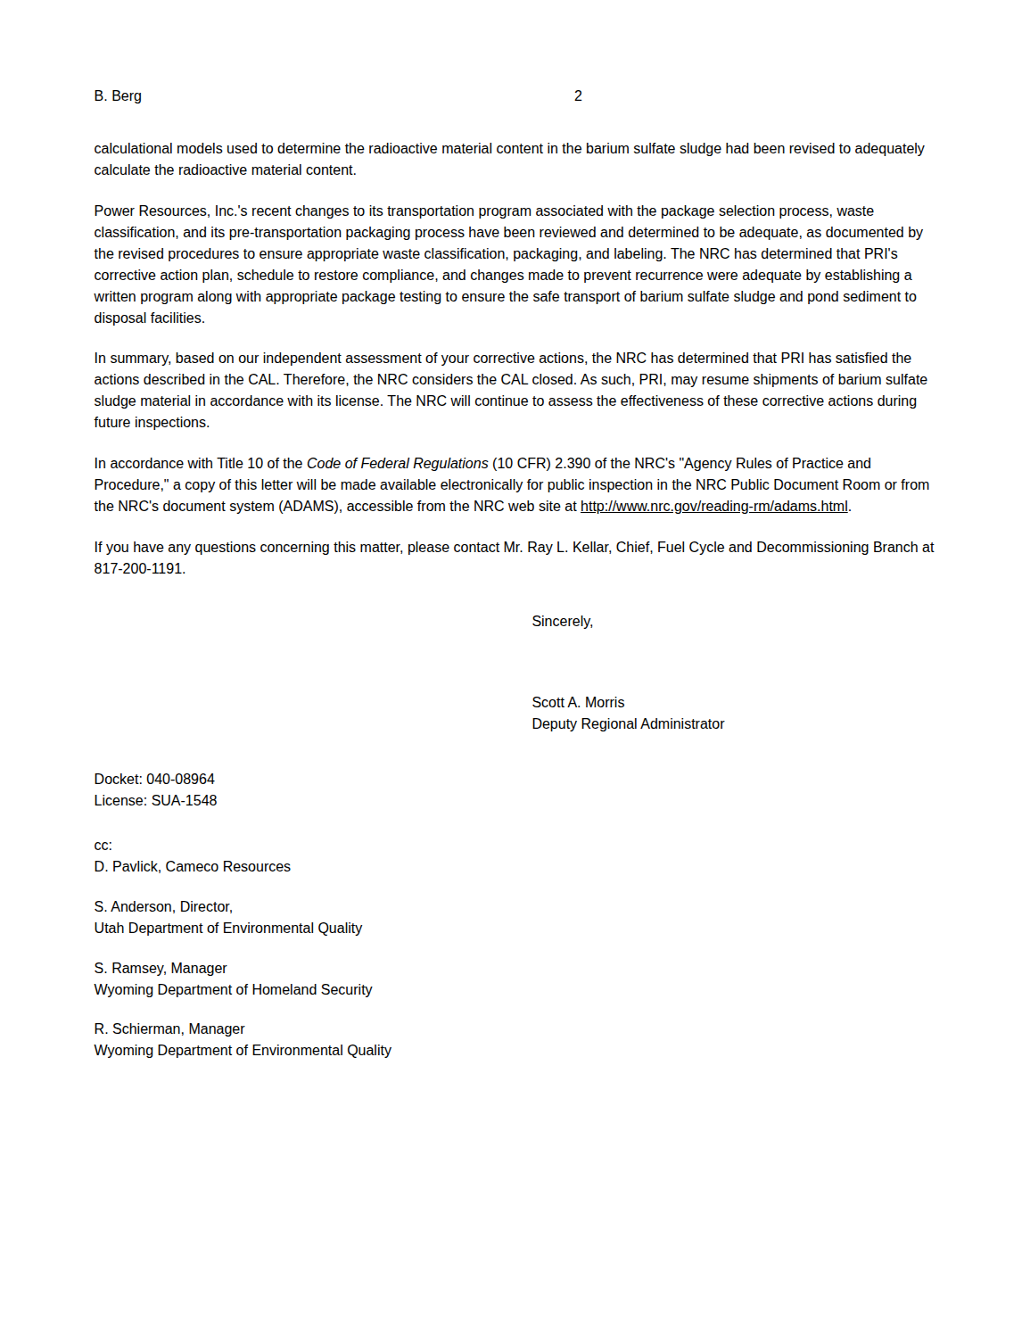B. Berg
2
calculational models used to determine the radioactive material content in the barium sulfate sludge had been revised to adequately calculate the radioactive material content.
Power Resources, Inc.'s recent changes to its transportation program associated with the package selection process, waste classification, and its pre-transportation packaging process have been reviewed and determined to be adequate, as documented by the revised procedures to ensure appropriate waste classification, packaging, and labeling. The NRC has determined that PRI's corrective action plan, schedule to restore compliance, and changes made to prevent recurrence were adequate by establishing a written program along with appropriate package testing to ensure the safe transport of barium sulfate sludge and pond sediment to disposal facilities.
In summary, based on our independent assessment of your corrective actions, the NRC has determined that PRI has satisfied the actions described in the CAL. Therefore, the NRC considers the CAL closed. As such, PRI, may resume shipments of barium sulfate sludge material in accordance with its license. The NRC will continue to assess the effectiveness of these corrective actions during future inspections.
In accordance with Title 10 of the Code of Federal Regulations (10 CFR) 2.390 of the NRC's "Agency Rules of Practice and Procedure," a copy of this letter will be made available electronically for public inspection in the NRC Public Document Room or from the NRC's document system (ADAMS), accessible from the NRC web site at http://www.nrc.gov/reading-rm/adams.html.
If you have any questions concerning this matter, please contact Mr. Ray L. Kellar, Chief, Fuel Cycle and Decommissioning Branch at 817-200-1191.
Sincerely,
Scott A. Morris
Deputy Regional Administrator
Docket: 040-08964
License: SUA-1548
cc:
D. Pavlick, Cameco Resources
S. Anderson, Director,
Utah Department of Environmental Quality
S. Ramsey, Manager
Wyoming Department of Homeland Security
R. Schierman, Manager
Wyoming Department of Environmental Quality